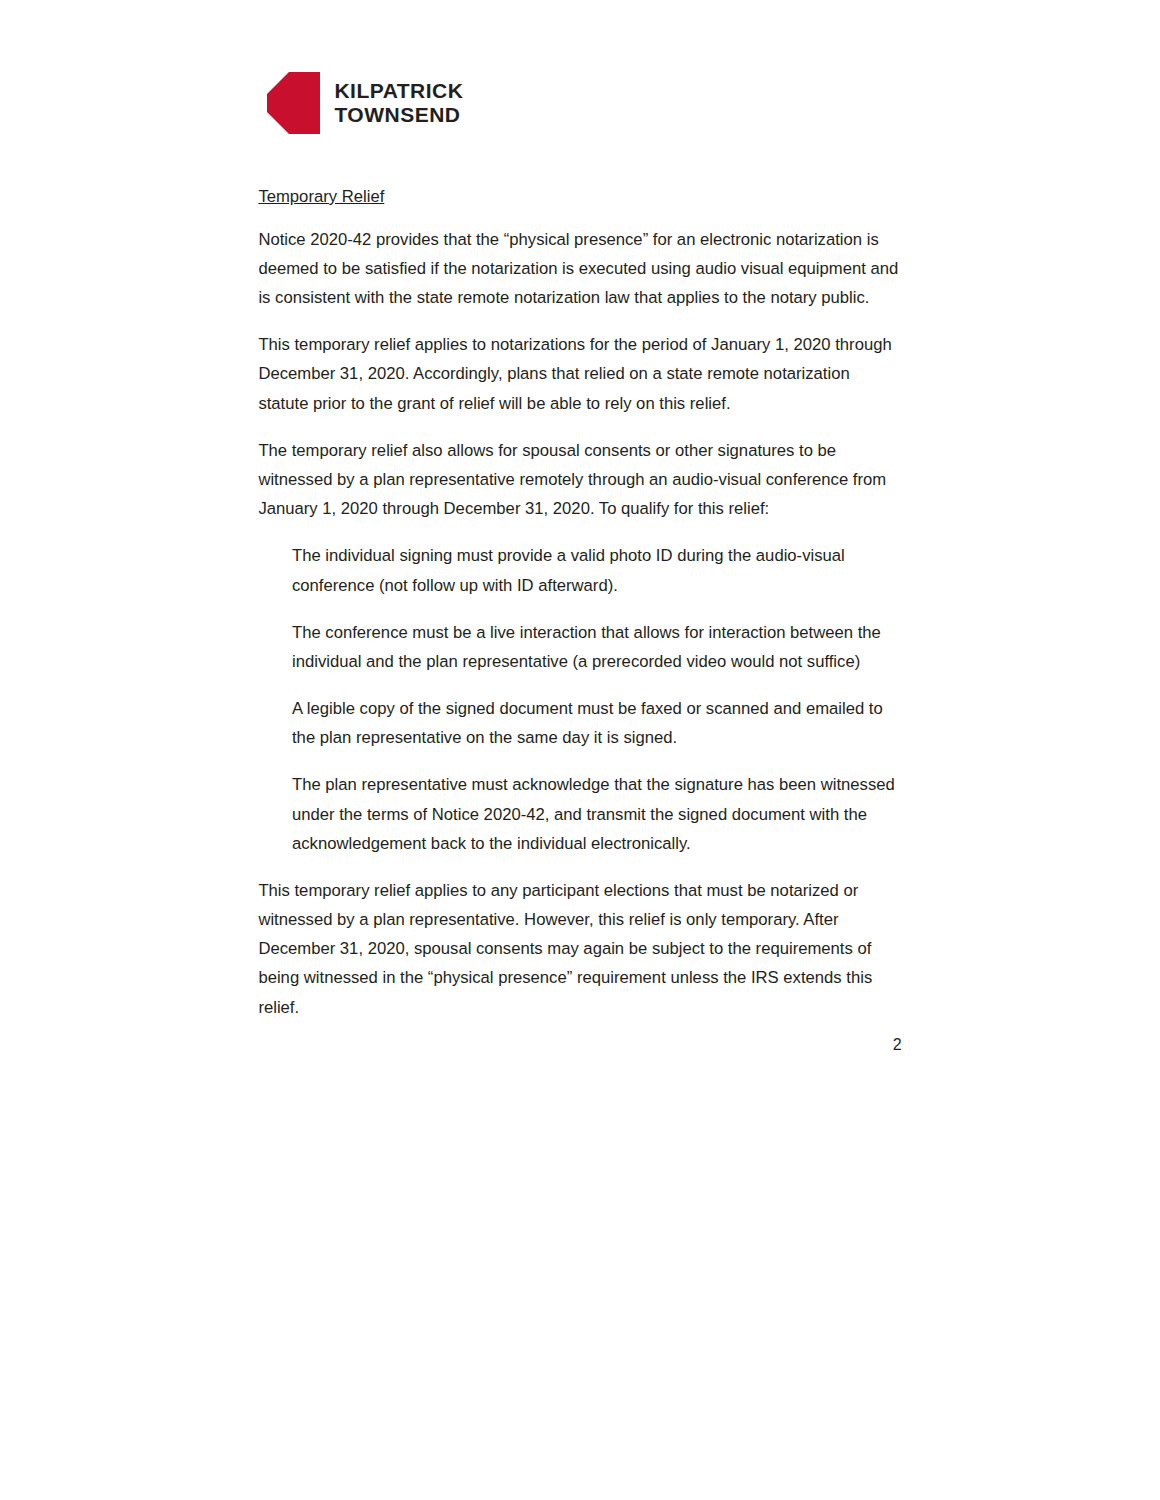KILPATRICK
TOWNSEND
Temporary Relief
Notice 2020-42 provides that the “physical presence” for an electronic notarization is deemed to be satisfied if the notarization is executed using audio visual equipment and is consistent with the state remote notarization law that applies to the notary public.
This temporary relief applies to notarizations for the period of January 1, 2020 through December 31, 2020. Accordingly, plans that relied on a state remote notarization statute prior to the grant of relief will be able to rely on this relief.
The temporary relief also allows for spousal consents or other signatures to be witnessed by a plan representative remotely through an audio-visual conference from January 1, 2020 through December 31, 2020. To qualify for this relief:
The individual signing must provide a valid photo ID during the audio-visual conference (not follow up with ID afterward).
The conference must be a live interaction that allows for interaction between the individual and the plan representative (a prerecorded video would not suffice)
A legible copy of the signed document must be faxed or scanned and emailed to the plan representative on the same day it is signed.
The plan representative must acknowledge that the signature has been witnessed under the terms of Notice 2020-42, and transmit the signed document with the acknowledgement back to the individual electronically.
This temporary relief applies to any participant elections that must be notarized or witnessed by a plan representative. However, this relief is only temporary. After December 31, 2020, spousal consents may again be subject to the requirements of being witnessed in the “physical presence” requirement unless the IRS extends this relief.
2